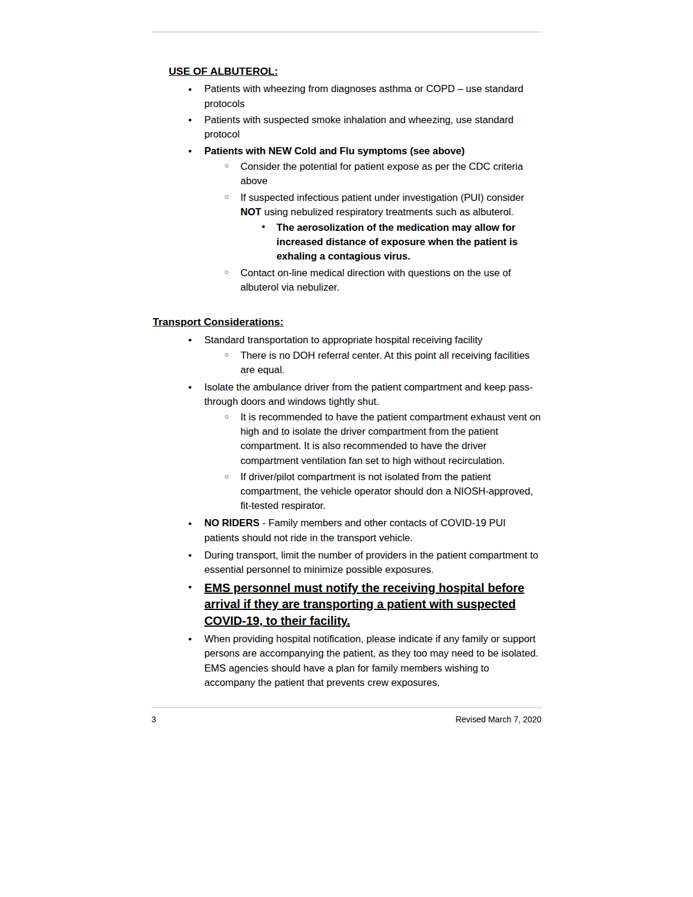USE OF ALBUTEROL:
Patients with wheezing from diagnoses asthma or COPD – use standard protocols
Patients with suspected smoke inhalation and wheezing, use standard protocol
Patients with NEW Cold and Flu symptoms (see above)
Consider the potential for patient expose as per the CDC criteria above
If suspected infectious patient under investigation (PUI) consider NOT using nebulized respiratory treatments such as albuterol.
The aerosolization of the medication may allow for increased distance of exposure when the patient is exhaling a contagious virus.
Contact on-line medical direction with questions on the use of albuterol via nebulizer.
Transport Considerations:
Standard transportation to appropriate hospital receiving facility
There is no DOH referral center. At this point all receiving facilities are equal.
Isolate the ambulance driver from the patient compartment and keep pass-through doors and windows tightly shut.
It is recommended to have the patient compartment exhaust vent on high and to isolate the driver compartment from the patient compartment. It is also recommended to have the driver compartment ventilation fan set to high without recirculation.
If driver/pilot compartment is not isolated from the patient compartment, the vehicle operator should don a NIOSH-approved, fit-tested respirator.
NO RIDERS - Family members and other contacts of COVID-19 PUI patients should not ride in the transport vehicle.
During transport, limit the number of providers in the patient compartment to essential personnel to minimize possible exposures.
EMS personnel must notify the receiving hospital before arrival if they are transporting a patient with suspected COVID-19, to their facility.
When providing hospital notification, please indicate if any family or support persons are accompanying the patient, as they too may need to be isolated. EMS agencies should have a plan for family members wishing to accompany the patient that prevents crew exposures.
3 Revised March 7, 2020